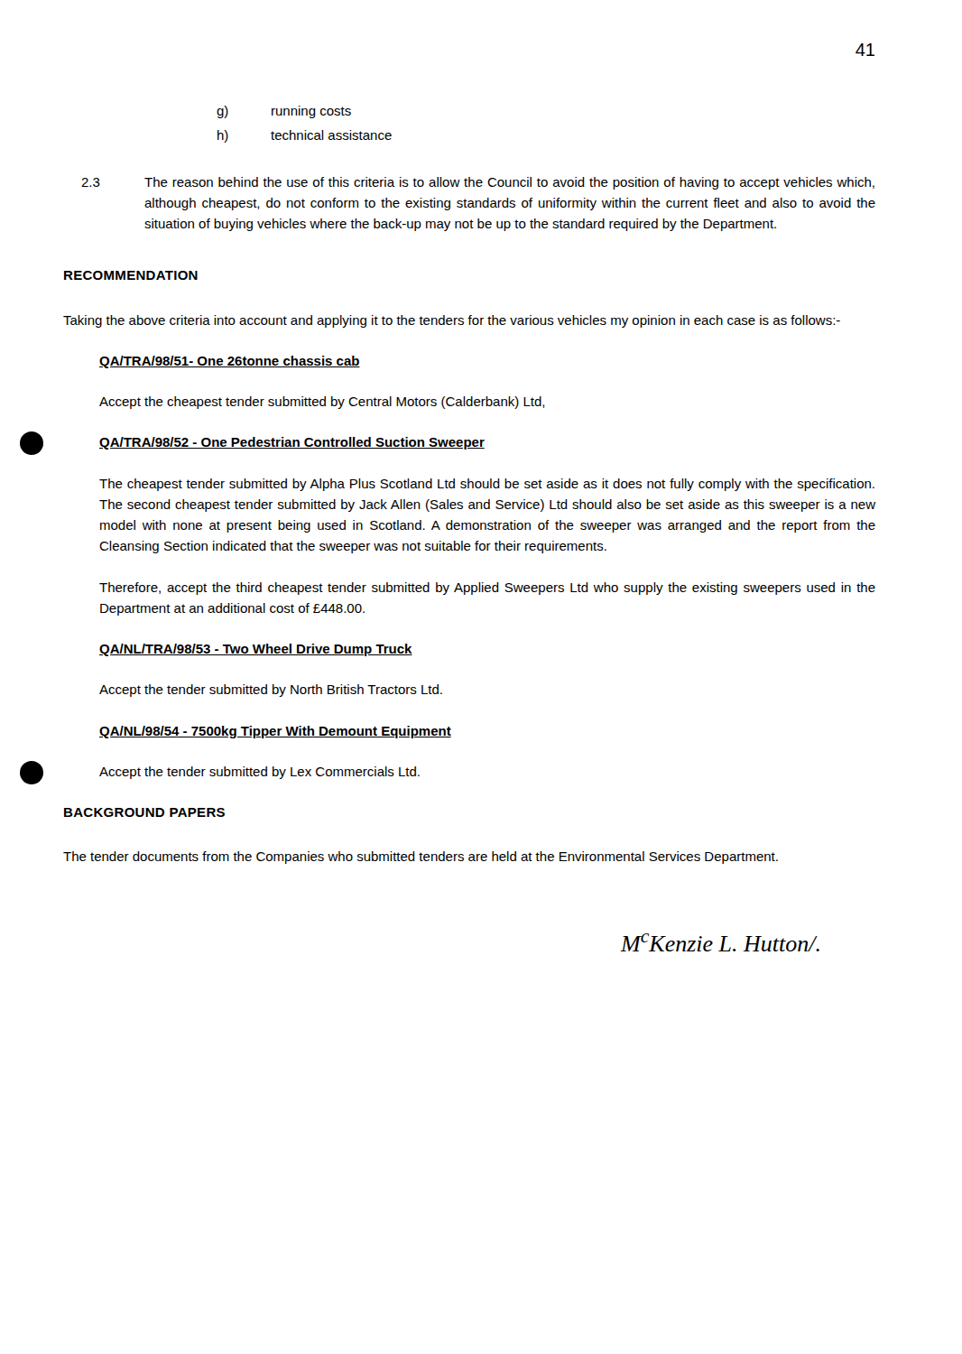41
g) running costs
h) technical assistance
2.3
The reason behind the use of this criteria is to allow the Council to avoid the position of having to accept vehicles which, although cheapest, do not conform to the existing standards of uniformity within the current fleet and also to avoid the situation of buying vehicles where the back-up may not be up to the standard required by the Department.
RECOMMENDATION
Taking the above criteria into account and applying it to the tenders for the various vehicles my opinion in each case is as follows:-
QA/TRA/98/51- One 26tonne chassis cab
Accept the cheapest tender submitted by Central Motors (Calderbank) Ltd,
QA/TRA/98/52 - One Pedestrian Controlled Suction Sweeper
The cheapest tender submitted by Alpha Plus Scotland Ltd should be set aside as it does not fully comply with the specification. The second cheapest tender submitted by Jack Allen (Sales and Service) Ltd should also be set aside as this sweeper is a new model with none at present being used in Scotland. A demonstration of the sweeper was arranged and the report from the Cleansing Section indicated that the sweeper was not suitable for their requirements.
Therefore, accept the third cheapest tender submitted by Applied Sweepers Ltd who supply the existing sweepers used in the Department at an additional cost of £448.00.
QA/NL/TRA/98/53 - Two Wheel Drive Dump Truck
Accept the tender submitted by North British Tractors Ltd.
QA/NL/98/54 - 7500kg Tipper With Demount Equipment
Accept the tender submitted by Lex Commercials Ltd.
BACKGROUND PAPERS
The tender documents from the Companies who submitted tenders are held at the Environmental Services Department.
McKenzie L. Hutton/.